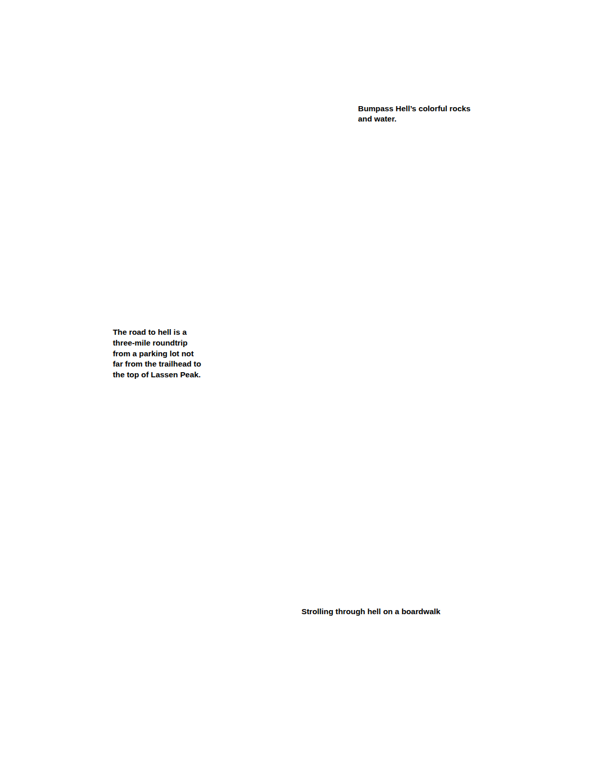Bumpass Hell’s colorful rocks and water.
The road to hell is a three-mile roundtrip from a parking lot not far from the trailhead to the top of Lassen Peak.
Strolling through hell on a boardwalk